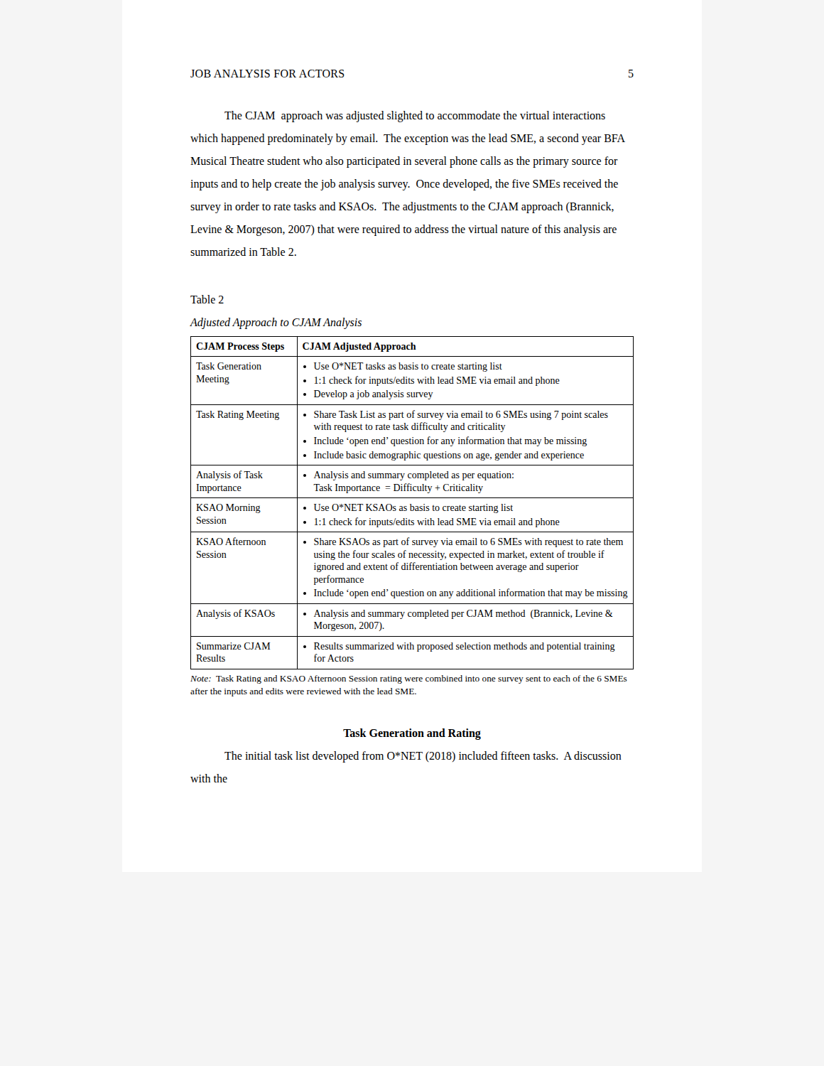JOB ANALYSIS FOR ACTORS 5
The CJAM approach was adjusted slighted to accommodate the virtual interactions which happened predominately by email. The exception was the lead SME, a second year BFA Musical Theatre student who also participated in several phone calls as the primary source for inputs and to help create the job analysis survey. Once developed, the five SMEs received the survey in order to rate tasks and KSAOs. The adjustments to the CJAM approach (Brannick, Levine & Morgeson, 2007) that were required to address the virtual nature of this analysis are summarized in Table 2.
Table 2
Adjusted Approach to CJAM Analysis
| CJAM Process Steps | CJAM Adjusted Approach |
| --- | --- |
| Task Generation Meeting | Use O*NET tasks as basis to create starting list 1:1 check for inputs/edits with lead SME via email and phone Develop a job analysis survey |
| Task Rating Meeting | Share Task List as part of survey via email to 6 SMEs using 7 point scales with request to rate task difficulty and criticality Include ‘open end’ question for any information that may be missing Include basic demographic questions on age, gender and experience |
| Analysis of Task Importance | Analysis and summary completed as per equation: Task Importance = Difficulty + Criticality |
| KSAO Morning Session | Use O*NET KSAOs as basis to create starting list 1:1 check for inputs/edits with lead SME via email and phone |
| KSAO Afternoon Session | Share KSAOs as part of survey via email to 6 SMEs with request to rate them using the four scales of necessity, expected in market, extent of trouble if ignored and extent of differentiation between average and superior performance Include ‘open end’ question on any additional information that may be missing |
| Analysis of KSAOs | Analysis and summary completed per CJAM method (Brannick, Levine & Morgeson, 2007). |
| Summarize CJAM Results | Results summarized with proposed selection methods and potential training for Actors |
Note: Task Rating and KSAO Afternoon Session rating were combined into one survey sent to each of the 6 SMEs after the inputs and edits were reviewed with the lead SME.
Task Generation and Rating
The initial task list developed from O*NET (2018) included fifteen tasks. A discussion with the